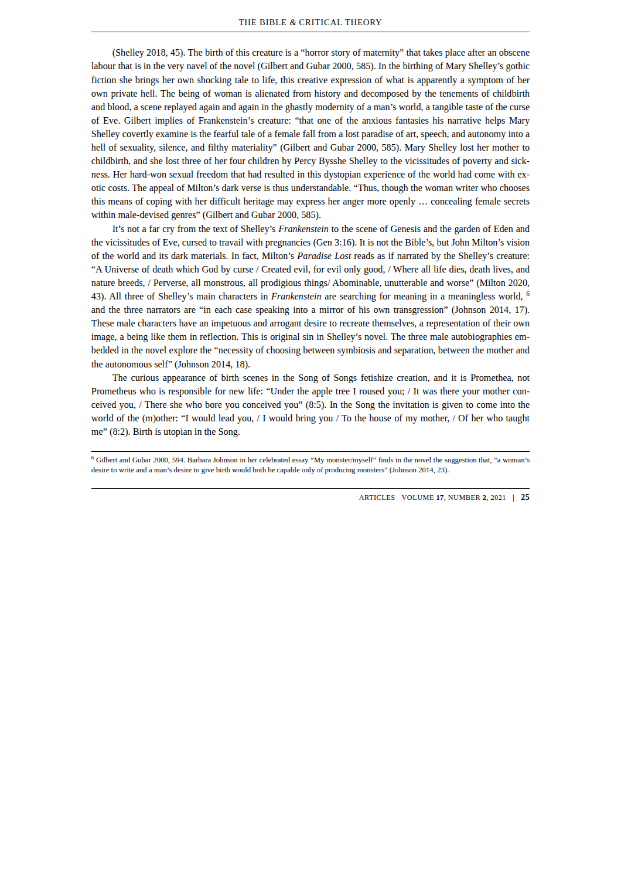THE BIBLE & CRITICAL THEORY
(Shelley 2018, 45). The birth of this creature is a “horror story of maternity” that takes place after an obscene labour that is in the very navel of the novel (Gilbert and Gubar 2000, 585). In the birthing of Mary Shelley’s gothic fiction she brings her own shocking tale to life, this creative expression of what is apparently a symptom of her own private hell. The being of woman is alienated from history and decomposed by the tenements of childbirth and blood, a scene replayed again and again in the ghastly modernity of a man’s world, a tangible taste of the curse of Eve. Gilbert implies of Frankenstein’s creature: “that one of the anxious fantasies his narrative helps Mary Shelley covertly examine is the fearful tale of a female fall from a lost paradise of art, speech, and autonomy into a hell of sexuality, silence, and filthy materiality” (Gilbert and Gubar 2000, 585). Mary Shelley lost her mother to childbirth, and she lost three of her four children by Percy Bysshe Shelley to the vicissitudes of poverty and sickness. Her hard-won sexual freedom that had resulted in this dystopian experience of the world had come with exotic costs. The appeal of Milton’s dark verse is thus understandable. “Thus, though the woman writer who chooses this means of coping with her difficult heritage may express her anger more openly … concealing female secrets within male-devised genres” (Gilbert and Gubar 2000, 585).
It’s not a far cry from the text of Shelley’s Frankenstein to the scene of Genesis and the garden of Eden and the vicissitudes of Eve, cursed to travail with pregnancies (Gen 3:16). It is not the Bible’s, but John Milton’s vision of the world and its dark materials. In fact, Milton’s Paradise Lost reads as if narrated by the Shelley’s creature: “A Universe of death which God by curse / Created evil, for evil only good, / Where all life dies, death lives, and nature breeds, / Perverse, all monstrous, all prodigious things/ Abominable, unutterable and worse” (Milton 2020, 43). All three of Shelley’s main characters in Frankenstein are searching for meaning in a meaningless world, 6 and the three narrators are “in each case speaking into a mirror of his own transgression” (Johnson 2014, 17). These male characters have an impetuous and arrogant desire to recreate themselves, a representation of their own image, a being like them in reflection. This is original sin in Shelley’s novel. The three male autobiographies embedded in the novel explore the “necessity of choosing between symbiosis and separation, between the mother and the autonomous self” (Johnson 2014, 18).
The curious appearance of birth scenes in the Song of Songs fetishize creation, and it is Promethea, not Prometheus who is responsible for new life: “Under the apple tree I roused you; / It was there your mother conceived you, / There she who bore you conceived you” (8:5). In the Song the invitation is given to come into the world of the (m)other: “I would lead you, / I would bring you / To the house of my mother, / Of her who taught me” (8:2). Birth is utopian in the Song.
6 Gilbert and Gubar 2000, 594. Barbara Johnson in her celebrated essay “My monster/myself” finds in the novel the suggestion that, “a woman’s desire to write and a man’s desire to give birth would both be capable only of producing monsters” (Johnson 2014, 23).
ARTICLES VOLUME 17, NUMBER 2, 2021 | 25